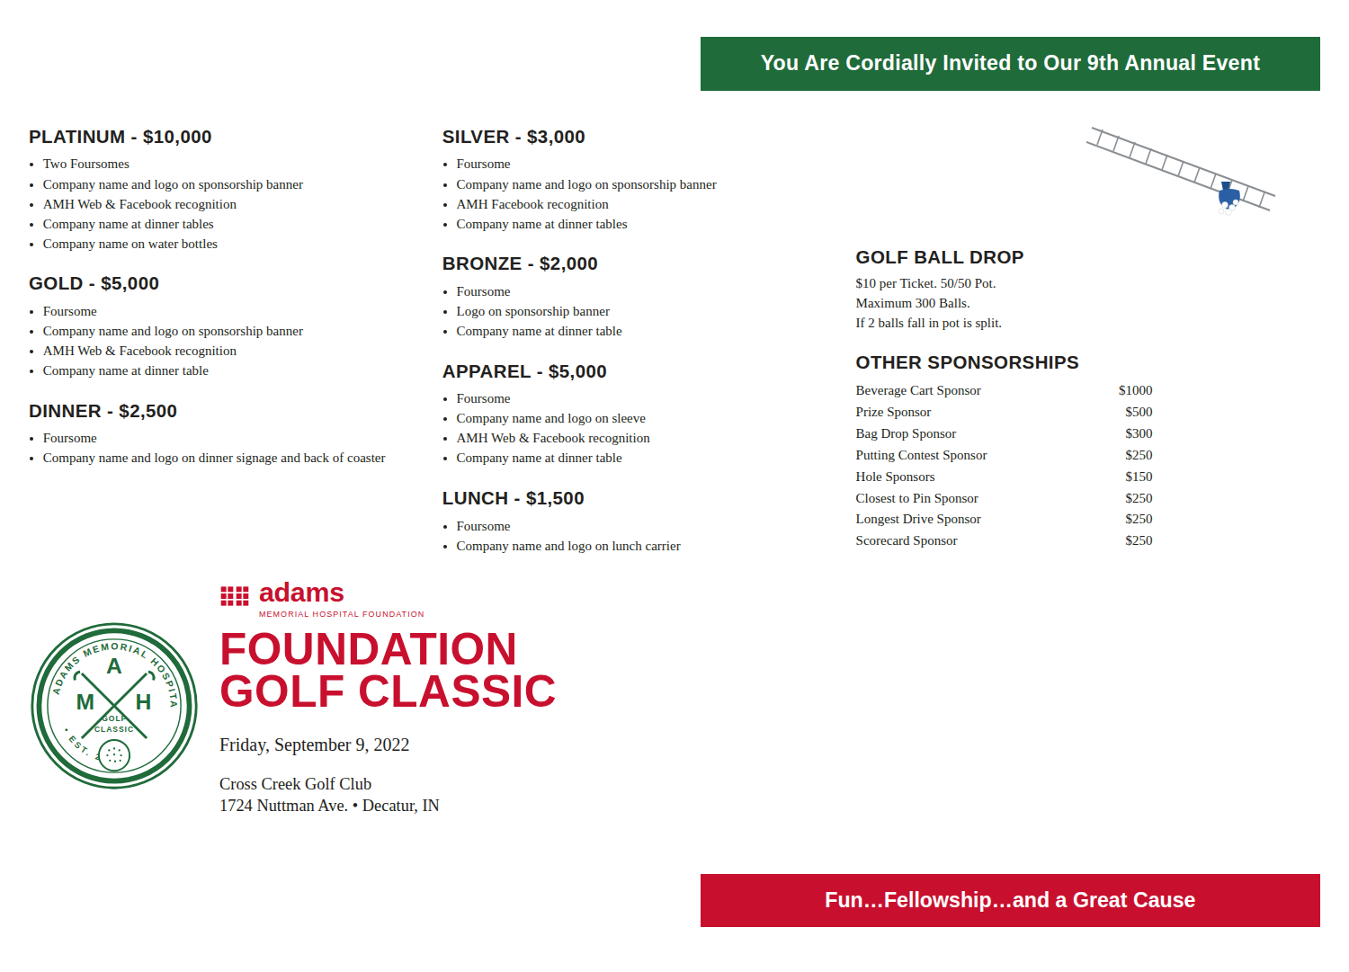You Are Cordially Invited to Our 9th Annual Event
Platinum - $10,000
Two Foursomes
Company name and logo on sponsorship banner
AMH Web & Facebook recognition
Company name at dinner tables
Company name on water bottles
Gold - $5,000
Foursome
Company name and logo on sponsorship banner
AMH Web & Facebook recognition
Company name at dinner table
Dinner - $2,500
Foursome
Company name and logo on dinner signage and back of coaster
Silver - $3,000
Foursome
Company name and logo on sponsorship banner
AMH Facebook recognition
Company name at dinner tables
Bronze - $2,000
Foursome
Logo on sponsorship banner
Company name at dinner table
Apparel - $5,000
Foursome
Company name and logo on sleeve
AMH Web & Facebook recognition
Company name at dinner table
Lunch - $1,500
Foursome
Company name and logo on lunch carrier
Golf Ball Drop
$10 per Ticket. 50/50 Pot.
Maximum 300 Balls.
If 2 balls fall in pot is split.
Other Sponsorships
| Beverage Cart Sponsor | $1000 |
| Prize Sponsor | $500 |
| Bag Drop Sponsor | $300 |
| Putting Contest Sponsor | $250 |
| Hole Sponsors | $150 |
| Closest to Pin Sponsor | $250 |
| Longest Drive Sponsor | $250 |
| Scorecard Sponsor | $250 |
ADAMS MEMORIAL HOSPITAL FOUNDATION • EST. 2013 • A M H GOLF CLASSIC
adams
Memorial Hospital Foundation
Foundation
Golf Classic
Friday, September 9, 2022
Cross Creek Golf Club
1724 Nuttman Ave. • Decatur, IN
Fun…Fellowship…and a Great Cause